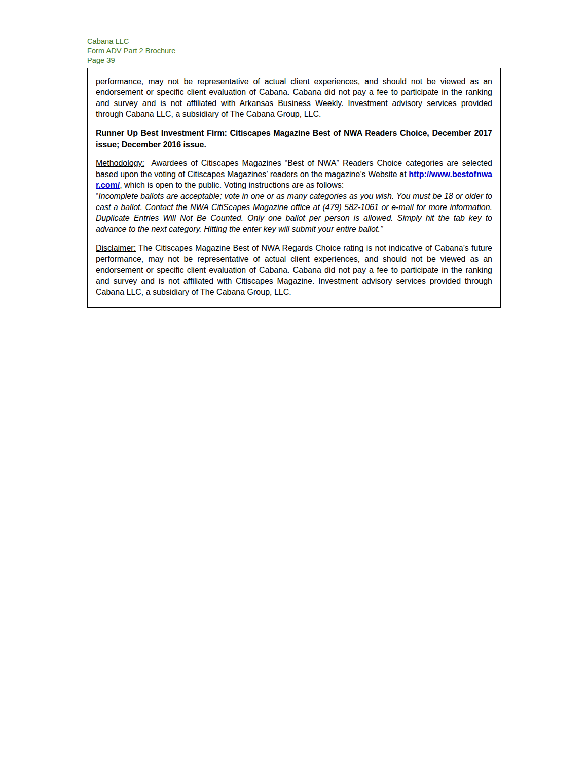Cabana LLC
Form ADV Part 2 Brochure
Page 39
performance, may not be representative of actual client experiences, and should not be viewed as an endorsement or specific client evaluation of Cabana. Cabana did not pay a fee to participate in the ranking and survey and is not affiliated with Arkansas Business Weekly. Investment advisory services provided through Cabana LLC, a subsidiary of The Cabana Group, LLC.
Runner Up Best Investment Firm: Citiscapes Magazine Best of NWA Readers Choice, December 2017 issue; December 2016 issue.
Methodology: Awardees of Citiscapes Magazines “Best of NWA” Readers Choice categories are selected based upon the voting of Citiscapes Magazines’ readers on the magazine’s Website at http://www.bestofnwar.com/, which is open to the public. Voting instructions are as follows:
“Incomplete ballots are acceptable; vote in one or as many categories as you wish. You must be 18 or older to cast a ballot. Contact the NWA CitiScapes Magazine office at (479) 582-1061 or e-mail for more information. Duplicate Entries Will Not Be Counted. Only one ballot per person is allowed. Simply hit the tab key to advance to the next category. Hitting the enter key will submit your entire ballot.”
Disclaimer: The Citiscapes Magazine Best of NWA Regards Choice rating is not indicative of Cabana’s future performance, may not be representative of actual client experiences, and should not be viewed as an endorsement or specific client evaluation of Cabana. Cabana did not pay a fee to participate in the ranking and survey and is not affiliated with Citiscapes Magazine. Investment advisory services provided through Cabana LLC, a subsidiary of The Cabana Group, LLC.